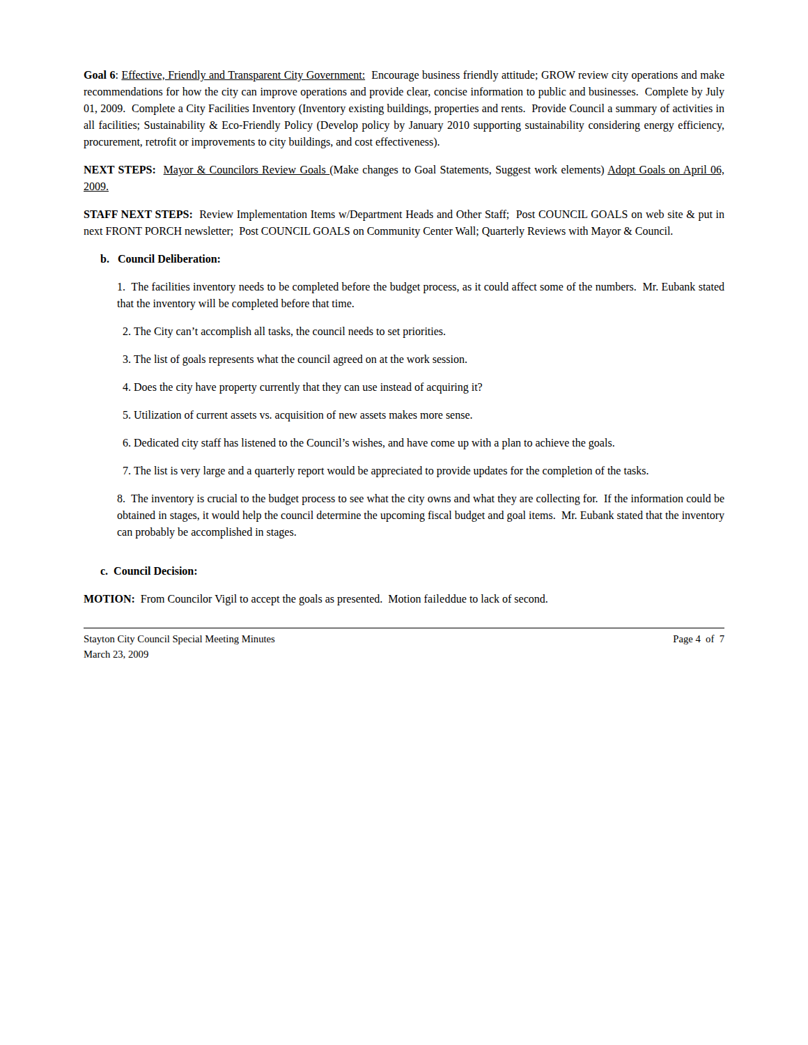Goal 6: Effective, Friendly and Transparent City Government: Encourage business friendly attitude; GROW review city operations and make recommendations for how the city can improve operations and provide clear, concise information to public and businesses. Complete by July 01, 2009. Complete a City Facilities Inventory (Inventory existing buildings, properties and rents. Provide Council a summary of activities in all facilities; Sustainability & Eco-Friendly Policy (Develop policy by January 2010 supporting sustainability considering energy efficiency, procurement, retrofit or improvements to city buildings, and cost effectiveness).
NEXT STEPS: Mayor & Councilors Review Goals (Make changes to Goal Statements, Suggest work elements) Adopt Goals on April 06, 2009.
STAFF NEXT STEPS: Review Implementation Items w/Department Heads and Other Staff; Post COUNCIL GOALS on web site & put in next FRONT PORCH newsletter; Post COUNCIL GOALS on Community Center Wall; Quarterly Reviews with Mayor & Council.
b. Council Deliberation:
1. The facilities inventory needs to be completed before the budget process, as it could affect some of the numbers. Mr. Eubank stated that the inventory will be completed before that time.
The City can’t accomplish all tasks, the council needs to set priorities.
The list of goals represents what the council agreed on at the work session.
Does the city have property currently that they can use instead of acquiring it?
Utilization of current assets vs. acquisition of new assets makes more sense.
Dedicated city staff has listened to the Council’s wishes, and have come up with a plan to achieve the goals.
The list is very large and a quarterly report would be appreciated to provide updates for the completion of the tasks.
8. The inventory is crucial to the budget process to see what the city owns and what they are collecting for. If the information could be obtained in stages, it would help the council determine the upcoming fiscal budget and goal items. Mr. Eubank stated that the inventory can probably be accomplished in stages.
c. Council Decision:
MOTION: From Councilor Vigil to accept the goals as presented. Motion faileddue to lack of second.
Stayton City Council Special Meeting Minutes
March 23, 2009
Page 4 of 7